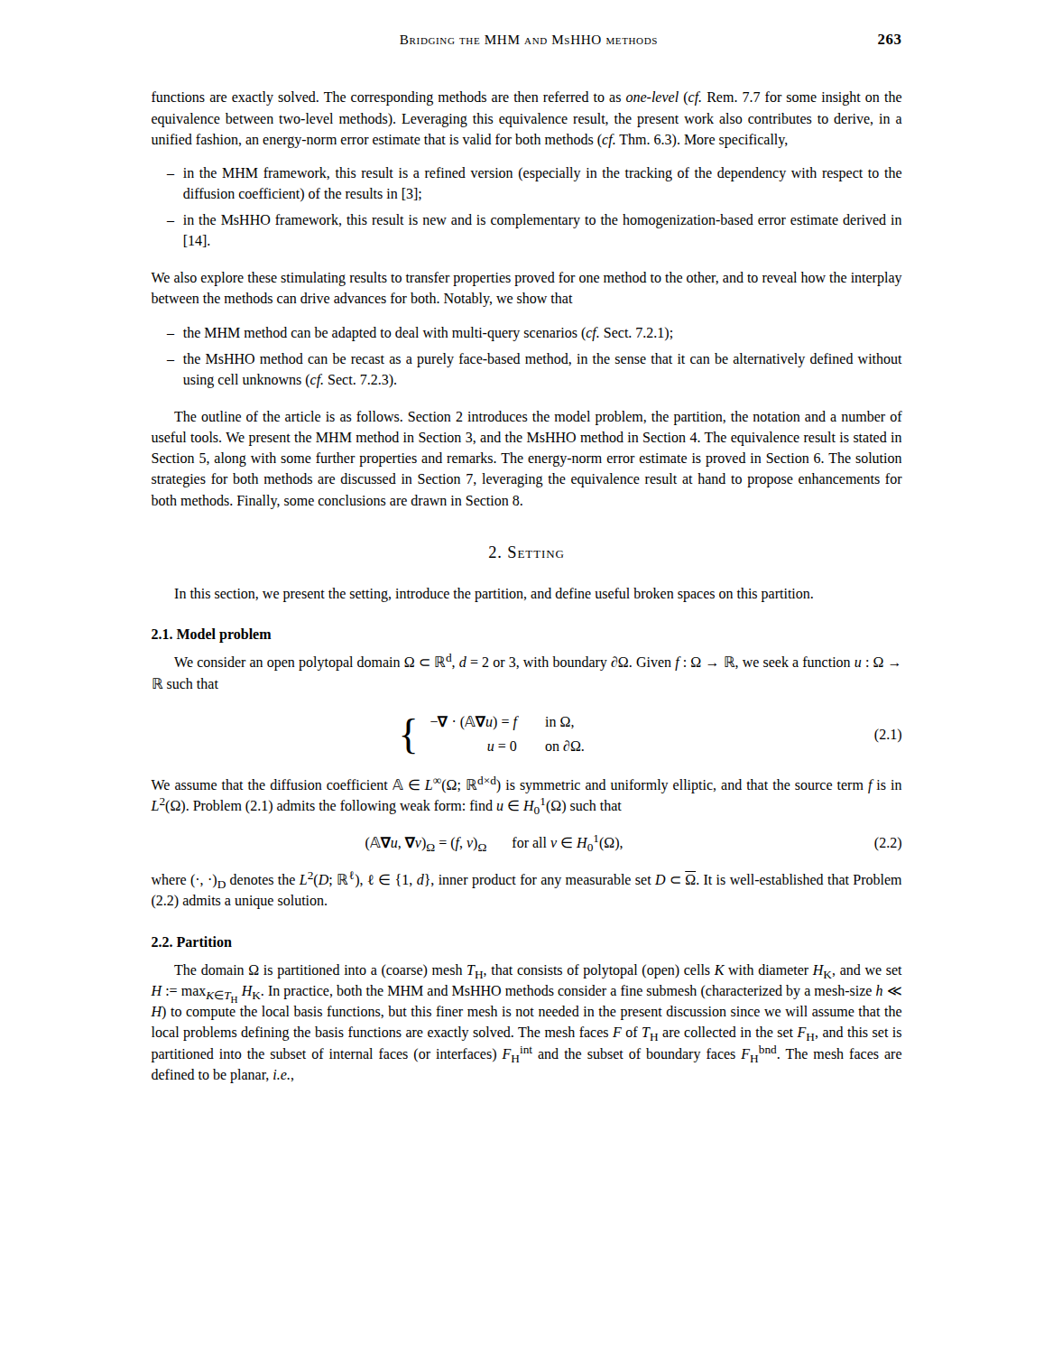Bridging the MHM and MsHHO methods 263
functions are exactly solved. The corresponding methods are then referred to as one-level (cf. Rem. 7.7 for some insight on the equivalence between two-level methods). Leveraging this equivalence result, the present work also contributes to derive, in a unified fashion, an energy-norm error estimate that is valid for both methods (cf. Thm. 6.3). More specifically,
in the MHM framework, this result is a refined version (especially in the tracking of the dependency with respect to the diffusion coefficient) of the results in [3];
in the MsHHO framework, this result is new and is complementary to the homogenization-based error estimate derived in [14].
We also explore these stimulating results to transfer properties proved for one method to the other, and to reveal how the interplay between the methods can drive advances for both. Notably, we show that
the MHM method can be adapted to deal with multi-query scenarios (cf. Sect. 7.2.1);
the MsHHO method can be recast as a purely face-based method, in the sense that it can be alternatively defined without using cell unknowns (cf. Sect. 7.2.3).
The outline of the article is as follows. Section 2 introduces the model problem, the partition, the notation and a number of useful tools. We present the MHM method in Section 3, and the MsHHO method in Section 4. The equivalence result is stated in Section 5, along with some further properties and remarks. The energy-norm error estimate is proved in Section 6. The solution strategies for both methods are discussed in Section 7, leveraging the equivalence result at hand to propose enhancements for both methods. Finally, some conclusions are drawn in Section 8.
2. Setting
In this section, we present the setting, introduce the partition, and define useful broken spaces on this partition.
2.1. Model problem
We consider an open polytopal domain Ω ⊂ ℝd, d = 2 or 3, with boundary ∂Ω. Given f : Ω → ℝ, we seek a function u : Ω → ℝ such that
{
| − ∇ · (𝔸 ∇ u ) = f | in Ω, |
| u = 0 | on ∂Ω. |
(2.1)
We assume that the diffusion coefficient 𝔸 ∈ L∞(Ω; ℝd×d) is symmetric and uniformly elliptic, and that the source term f is in L2(Ω). Problem (2.1) admits the following weak form: find u ∈ H01(Ω) such that
(𝔸∇u, ∇v)Ω = (f, v)Ω for all v ∈ H01(Ω),
(2.2)
where (·, ·)D denotes the L2(D; ℝℓ), ℓ ∈ {1, d}, inner product for any measurable set D ⊂ Ω. It is well-established that Problem (2.2) admits a unique solution.
2.2. Partition
The domain Ω is partitioned into a (coarse) mesh TH, that consists of polytopal (open) cells K with diameter HK, and we set H := maxK∈TH HK. In practice, both the MHM and MsHHO methods consider a fine submesh (characterized by a mesh-size h ≪ H) to compute the local basis functions, but this finer mesh is not needed in the present discussion since we will assume that the local problems defining the basis functions are exactly solved. The mesh faces F of TH are collected in the set FH, and this set is partitioned into the subset of internal faces (or interfaces) FHint and the subset of boundary faces FHbnd. The mesh faces are defined to be planar, i.e.,